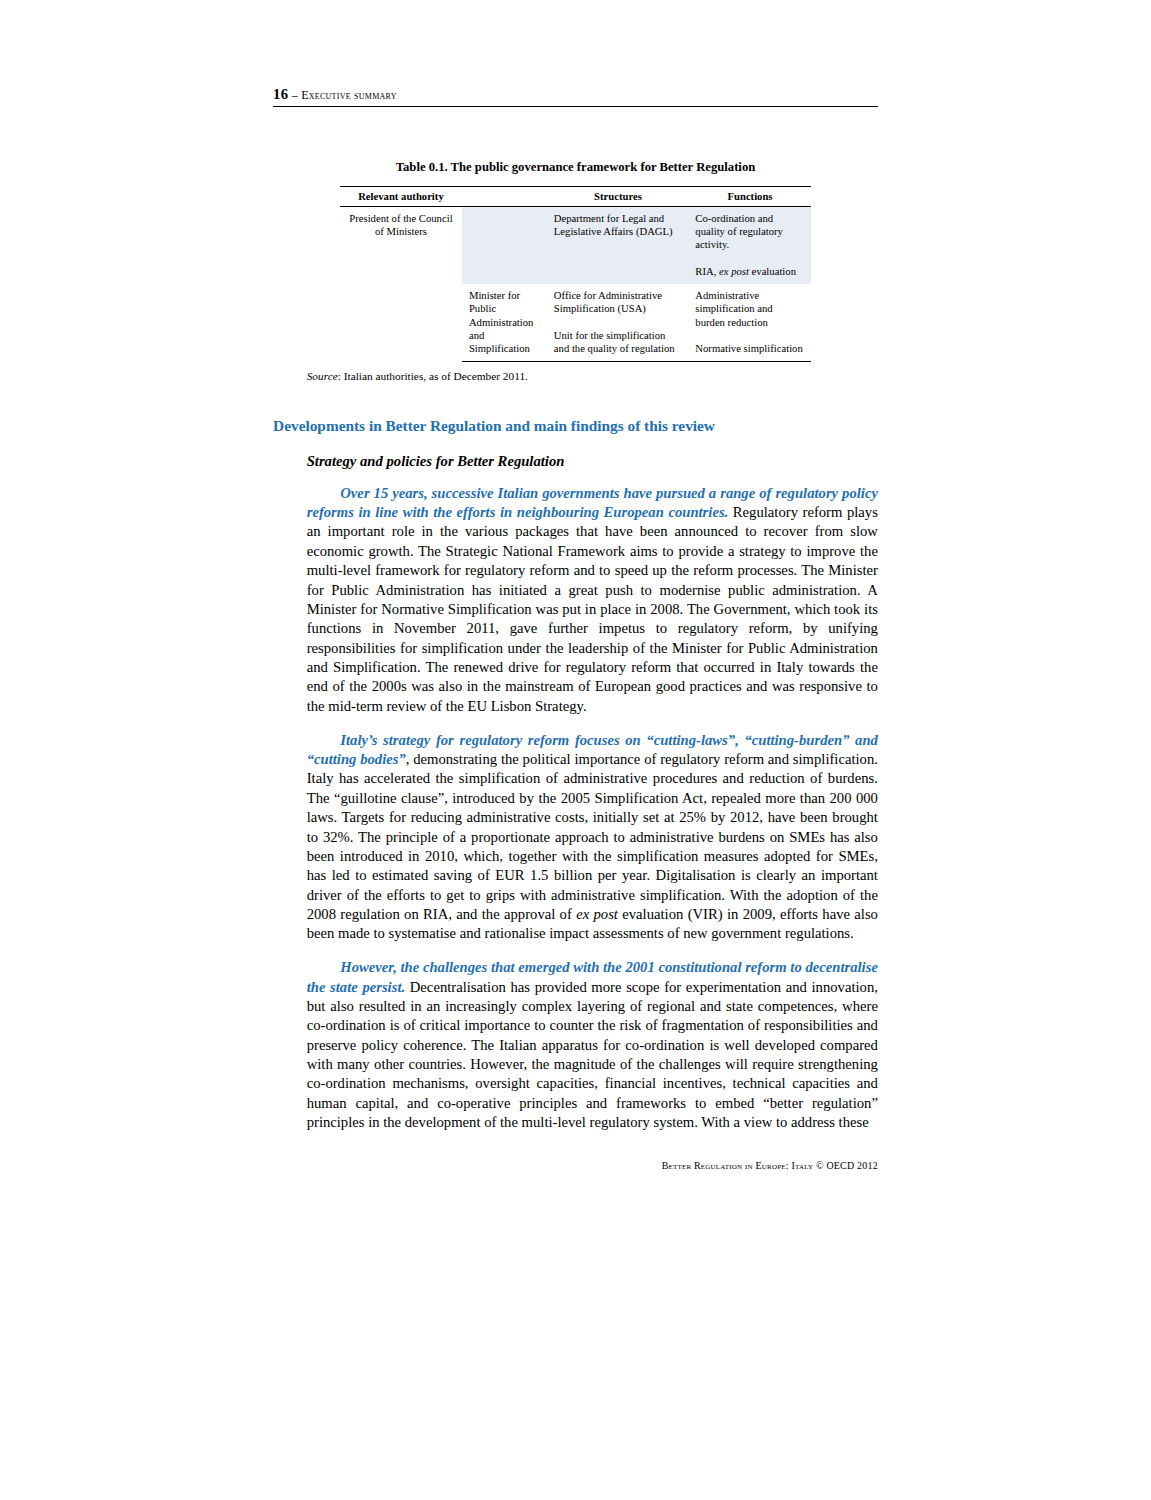16 – Executive summary
Table 0.1. The public governance framework for Better Regulation
| Relevant authority | | Structures | Functions |
| --- | --- | --- | --- |
| President of the Council of Ministers | | Department for Legal and Legislative Affairs (DAGL) | Co-ordination and quality of regulatory activity. RIA, ex post evaluation |
| Minister for Public Administration and Simplification | Office for Administrative Simplification (USA) Unit for the simplification and the quality of regulation | Administrative simplification and burden reduction Normative simplification |
Source: Italian authorities, as of December 2011.
Developments in Better Regulation and main findings of this review
Strategy and policies for Better Regulation
Over 15 years, successive Italian governments have pursued a range of regulatory policy reforms in line with the efforts in neighbouring European countries. Regulatory reform plays an important role in the various packages that have been announced to recover from slow economic growth. The Strategic National Framework aims to provide a strategy to improve the multi-level framework for regulatory reform and to speed up the reform processes. The Minister for Public Administration has initiated a great push to modernise public administration. A Minister for Normative Simplification was put in place in 2008. The Government, which took its functions in November 2011, gave further impetus to regulatory reform, by unifying responsibilities for simplification under the leadership of the Minister for Public Administration and Simplification. The renewed drive for regulatory reform that occurred in Italy towards the end of the 2000s was also in the mainstream of European good practices and was responsive to the mid-term review of the EU Lisbon Strategy.
Italy’s strategy for regulatory reform focuses on “cutting-laws”, “cutting-burden” and “cutting bodies”, demonstrating the political importance of regulatory reform and simplification. Italy has accelerated the simplification of administrative procedures and reduction of burdens. The “guillotine clause”, introduced by the 2005 Simplification Act, repealed more than 200 000 laws. Targets for reducing administrative costs, initially set at 25% by 2012, have been brought to 32%. The principle of a proportionate approach to administrative burdens on SMEs has also been introduced in 2010, which, together with the simplification measures adopted for SMEs, has led to estimated saving of EUR 1.5 billion per year. Digitalisation is clearly an important driver of the efforts to get to grips with administrative simplification. With the adoption of the 2008 regulation on RIA, and the approval of ex post evaluation (VIR) in 2009, efforts have also been made to systematise and rationalise impact assessments of new government regulations.
However, the challenges that emerged with the 2001 constitutional reform to decentralise the state persist. Decentralisation has provided more scope for experimentation and innovation, but also resulted in an increasingly complex layering of regional and state competences, where co-ordination is of critical importance to counter the risk of fragmentation of responsibilities and preserve policy coherence. The Italian apparatus for co-ordination is well developed compared with many other countries. However, the magnitude of the challenges will require strengthening co-ordination mechanisms, oversight capacities, financial incentives, technical capacities and human capital, and co-operative principles and frameworks to embed “better regulation” principles in the development of the multi-level regulatory system. With a view to address these
Better Regulation in Europe: Italy © OECD 2012